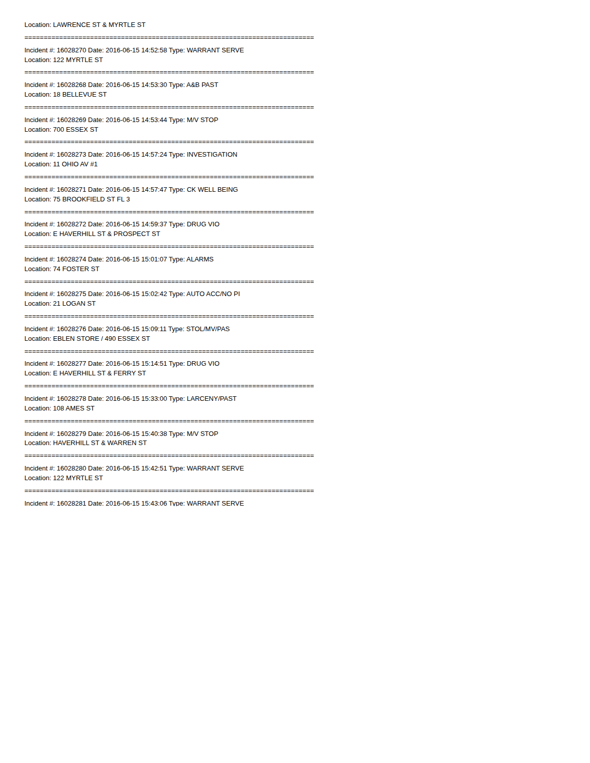Location: LAWRENCE ST & MYRTLE ST
===========================================================================
Incident #: 16028270 Date: 2016-06-15 14:52:58 Type: WARRANT SERVE
Location: 122 MYRTLE ST
===========================================================================
Incident #: 16028268 Date: 2016-06-15 14:53:30 Type: A&B PAST
Location: 18 BELLEVUE ST
===========================================================================
Incident #: 16028269 Date: 2016-06-15 14:53:44 Type: M/V STOP
Location: 700 ESSEX ST
===========================================================================
Incident #: 16028273 Date: 2016-06-15 14:57:24 Type: INVESTIGATION
Location: 11 OHIO AV #1
===========================================================================
Incident #: 16028271 Date: 2016-06-15 14:57:47 Type: CK WELL BEING
Location: 75 BROOKFIELD ST FL 3
===========================================================================
Incident #: 16028272 Date: 2016-06-15 14:59:37 Type: DRUG VIO
Location: E HAVERHILL ST & PROSPECT ST
===========================================================================
Incident #: 16028274 Date: 2016-06-15 15:01:07 Type: ALARMS
Location: 74 FOSTER ST
===========================================================================
Incident #: 16028275 Date: 2016-06-15 15:02:42 Type: AUTO ACC/NO PI
Location: 21 LOGAN ST
===========================================================================
Incident #: 16028276 Date: 2016-06-15 15:09:11 Type: STOL/MV/PAS
Location: EBLEN STORE / 490 ESSEX ST
===========================================================================
Incident #: 16028277 Date: 2016-06-15 15:14:51 Type: DRUG VIO
Location: E HAVERHILL ST & FERRY ST
===========================================================================
Incident #: 16028278 Date: 2016-06-15 15:33:00 Type: LARCENY/PAST
Location: 108 AMES ST
===========================================================================
Incident #: 16028279 Date: 2016-06-15 15:40:38 Type: M/V STOP
Location: HAVERHILL ST & WARREN ST
===========================================================================
Incident #: 16028280 Date: 2016-06-15 15:42:51 Type: WARRANT SERVE
Location: 122 MYRTLE ST
===========================================================================
Incident #: 16028281 Date: 2016-06-15 15:43:06 Type: WARRANT SERVE